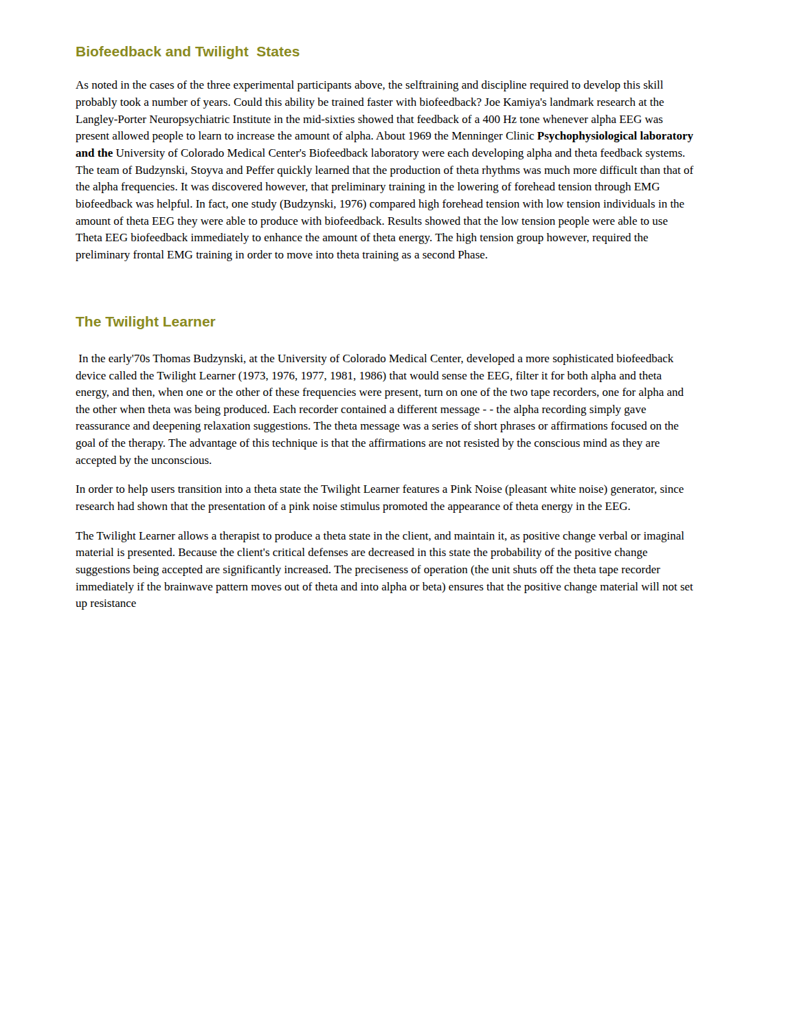Biofeedback and Twilight States
As noted in the cases of the three experimental participants above, the selftraining and discipline required to develop this skill probably took a number of years. Could this ability be trained faster with biofeedback? Joe Kamiya's landmark research at the Langley-Porter Neuropsychiatric Institute in the mid-sixties showed that feedback of a 400 Hz tone whenever alpha EEG was present allowed people to learn to increase the amount of alpha. About 1969 the Menninger Clinic Psychophysiological laboratory and the University of Colorado Medical Center's Biofeedback laboratory were each developing alpha and theta feedback systems. The team of Budzynski, Stoyva and Peffer quickly learned that the production of theta rhythms was much more difficult than that of the alpha frequencies. It was discovered however, that preliminary training in the lowering of forehead tension through EMG biofeedback was helpful. In fact, one study (Budzynski, 1976) compared high forehead tension with low tension individuals in the amount of theta EEG they were able to produce with biofeedback. Results showed that the low tension people were able to use Theta EEG biofeedback immediately to enhance the amount of theta energy. The high tension group however, required the preliminary frontal EMG training in order to move into theta training as a second Phase.
The Twilight Learner
In the early'70s Thomas Budzynski, at the University of Colorado Medical Center, developed a more sophisticated biofeedback device called the Twilight Learner (1973, 1976, 1977, 1981, 1986) that would sense the EEG, filter it for both alpha and theta energy, and then, when one or the other of these frequencies were present, turn on one of the two tape recorders, one for alpha and the other when theta was being produced. Each recorder contained a different message - - the alpha recording simply gave reassurance and deepening relaxation suggestions. The theta message was a series of short phrases or affirmations focused on the goal of the therapy. The advantage of this technique is that the affirmations are not resisted by the conscious mind as they are accepted by the unconscious.
In order to help users transition into a theta state the Twilight Learner features a Pink Noise (pleasant white noise) generator, since research had shown that the presentation of a pink noise stimulus promoted the appearance of theta energy in the EEG.
The Twilight Learner allows a therapist to produce a theta state in the client, and maintain it, as positive change verbal or imaginal material is presented. Because the client's critical defenses are decreased in this state the probability of the positive change suggestions being accepted are significantly increased. The preciseness of operation (the unit shuts off the theta tape recorder immediately if the brainwave pattern moves out of theta and into alpha or beta) ensures that the positive change material will not set up resistance